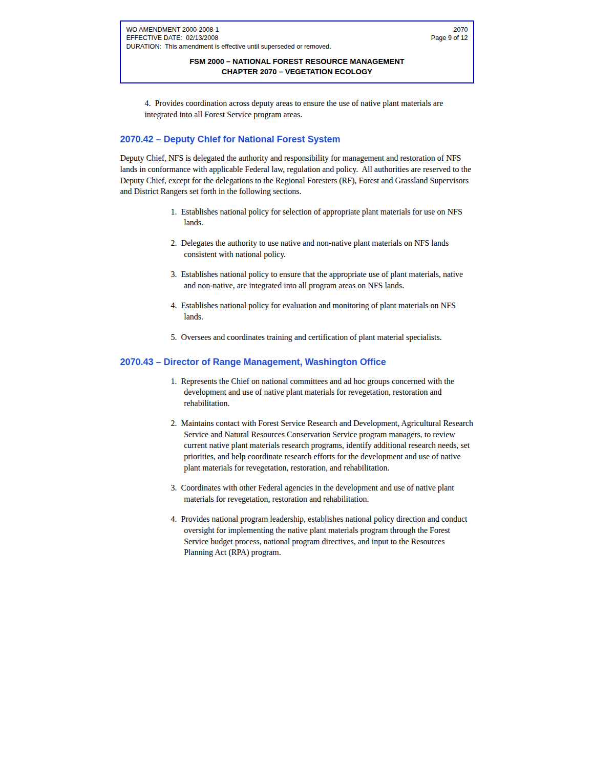WO AMENDMENT 2000-2008-1
EFFECTIVE DATE: 02/13/2008
DURATION: This amendment is effective until superseded or removed.
2070
Page 9 of 12
FSM 2000 – NATIONAL FOREST RESOURCE MANAGEMENT
CHAPTER 2070 – VEGETATION ECOLOGY
4. Provides coordination across deputy areas to ensure the use of native plant materials are integrated into all Forest Service program areas.
2070.42 – Deputy Chief for National Forest System
Deputy Chief, NFS is delegated the authority and responsibility for management and restoration of NFS lands in conformance with applicable Federal law, regulation and policy. All authorities are reserved to the Deputy Chief, except for the delegations to the Regional Foresters (RF), Forest and Grassland Supervisors and District Rangers set forth in the following sections.
1. Establishes national policy for selection of appropriate plant materials for use on NFS lands.
2. Delegates the authority to use native and non-native plant materials on NFS lands consistent with national policy.
3. Establishes national policy to ensure that the appropriate use of plant materials, native and non-native, are integrated into all program areas on NFS lands.
4. Establishes national policy for evaluation and monitoring of plant materials on NFS lands.
5. Oversees and coordinates training and certification of plant material specialists.
2070.43 – Director of Range Management, Washington Office
1. Represents the Chief on national committees and ad hoc groups concerned with the development and use of native plant materials for revegetation, restoration and rehabilitation.
2. Maintains contact with Forest Service Research and Development, Agricultural Research Service and Natural Resources Conservation Service program managers, to review current native plant materials research programs, identify additional research needs, set priorities, and help coordinate research efforts for the development and use of native plant materials for revegetation, restoration, and rehabilitation.
3. Coordinates with other Federal agencies in the development and use of native plant materials for revegetation, restoration and rehabilitation.
4. Provides national program leadership, establishes national policy direction and conduct oversight for implementing the native plant materials program through the Forest Service budget process, national program directives, and input to the Resources Planning Act (RPA) program.